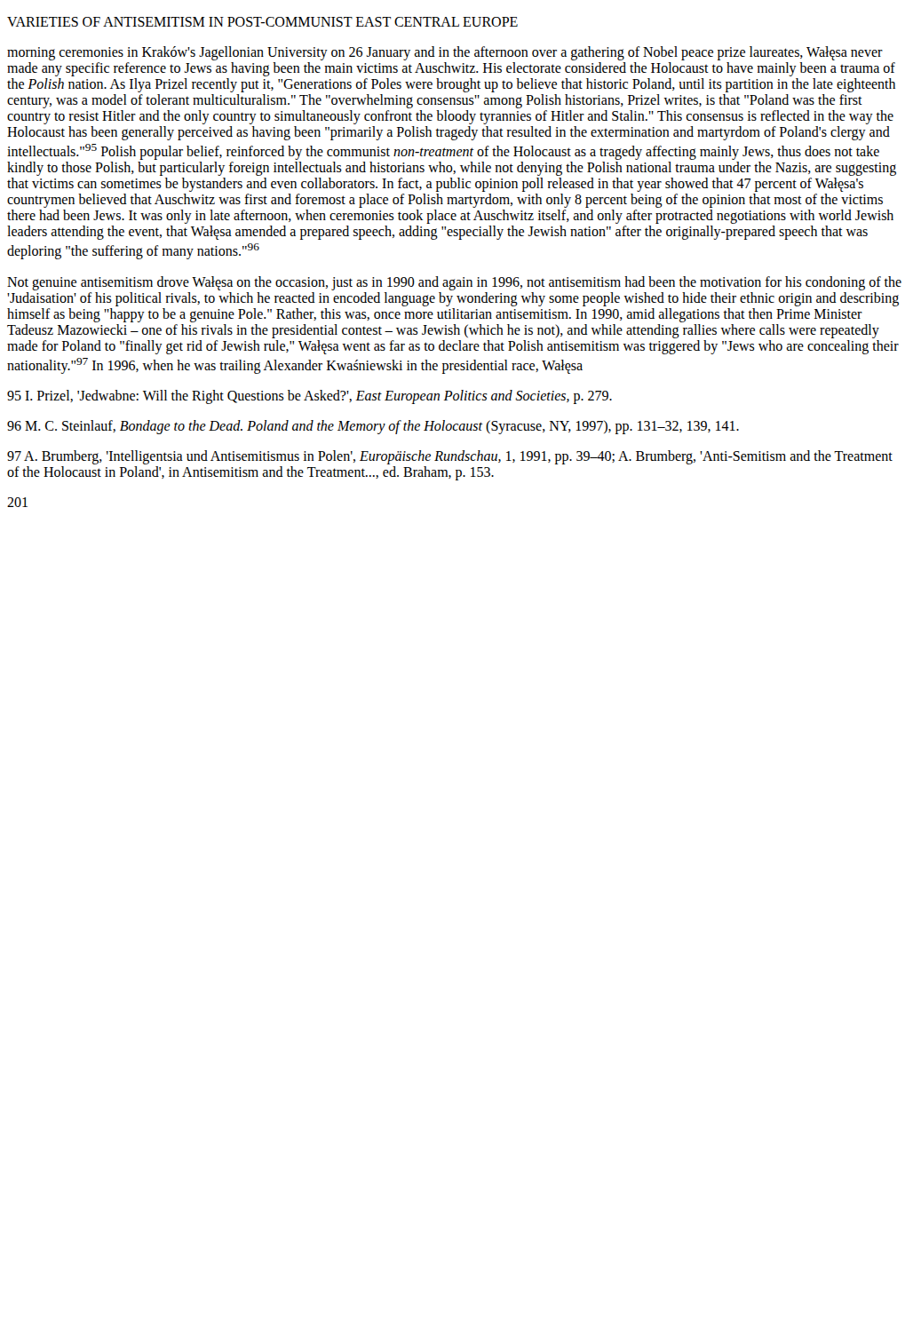VARIETIES OF ANTISEMITISM IN POST-COMMUNIST EAST CENTRAL EUROPE
morning ceremonies in Kraków's Jagellonian University on 26 January and in the afternoon over a gathering of Nobel peace prize laureates, Wałęsa never made any specific reference to Jews as having been the main victims at Auschwitz. His electorate considered the Holocaust to have mainly been a trauma of the Polish nation. As Ilya Prizel recently put it, "Generations of Poles were brought up to believe that historic Poland, until its partition in the late eighteenth century, was a model of tolerant multiculturalism." The "overwhelming consensus" among Polish historians, Prizel writes, is that "Poland was the first country to resist Hitler and the only country to simultaneously confront the bloody tyrannies of Hitler and Stalin." This consensus is reflected in the way the Holocaust has been generally perceived as having been "primarily a Polish tragedy that resulted in the extermination and martyrdom of Poland's clergy and intellectuals."95 Polish popular belief, reinforced by the communist non-treatment of the Holocaust as a tragedy affecting mainly Jews, thus does not take kindly to those Polish, but particularly foreign intellectuals and historians who, while not denying the Polish national trauma under the Nazis, are suggesting that victims can sometimes be bystanders and even collaborators. In fact, a public opinion poll released in that year showed that 47 percent of Wałęsa's countrymen believed that Auschwitz was first and foremost a place of Polish martyrdom, with only 8 percent being of the opinion that most of the victims there had been Jews. It was only in late afternoon, when ceremonies took place at Auschwitz itself, and only after protracted negotiations with world Jewish leaders attending the event, that Wałęsa amended a prepared speech, adding "especially the Jewish nation" after the originally-prepared speech that was deploring "the suffering of many nations."96
Not genuine antisemitism drove Wałęsa on the occasion, just as in 1990 and again in 1996, not antisemitism had been the motivation for his condoning of the 'Judaisation' of his political rivals, to which he reacted in encoded language by wondering why some people wished to hide their ethnic origin and describing himself as being "happy to be a genuine Pole." Rather, this was, once more utilitarian antisemitism. In 1990, amid allegations that then Prime Minister Tadeusz Mazowiecki – one of his rivals in the presidential contest – was Jewish (which he is not), and while attending rallies where calls were repeatedly made for Poland to "finally get rid of Jewish rule," Wałęsa went as far as to declare that Polish antisemitism was triggered by "Jews who are concealing their nationality."97 In 1996, when he was trailing Alexander Kwaśniewski in the presidential race, Wałęsa
95 I. Prizel, 'Jedwabne: Will the Right Questions be Asked?', East European Politics and Societies, p. 279.
96 M. C. Steinlauf, Bondage to the Dead. Poland and the Memory of the Holocaust (Syracuse, NY, 1997), pp. 131–32, 139, 141.
97 A. Brumberg, 'Intelligentsia und Antisemitismus in Polen', Europäische Rundschau, 1, 1991, pp. 39–40; A. Brumberg, 'Anti-Semitism and the Treatment of the Holocaust in Poland', in Antisemitism and the Treatment..., ed. Braham, p. 153.
201